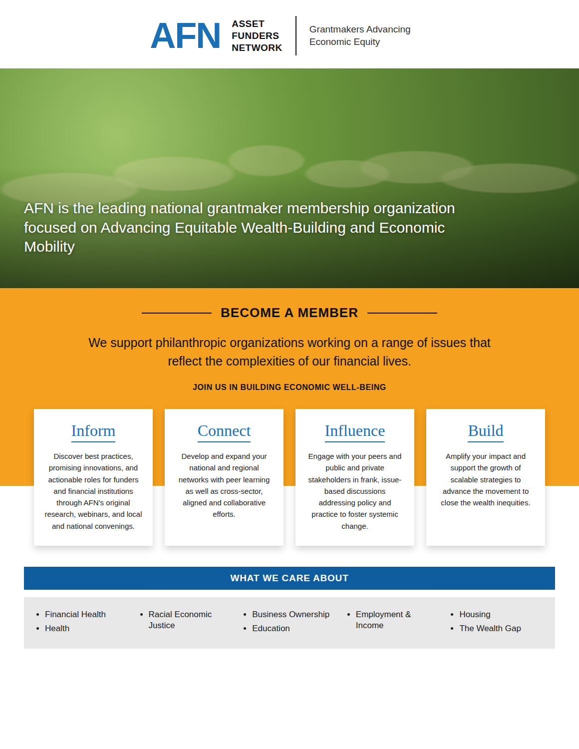AFN
Asset
Funders
Network
Grantmakers Advancing Economic Equity
AFN is the leading national grantmaker membership organization focused on Advancing Equitable Wealth-Building and Economic Mobility
Become a Member
We support philanthropic organizations working on a range of issues that reflect the complexities of our financial lives.
Join us in building economic well-being
Inform
Discover best practices, promising innovations, and actionable roles for funders and financial institutions through AFN’s original research, webinars, and local and national convenings.
Connect
Develop and expand your national and regional networks with peer learning as well as cross-sector, aligned and collaborative efforts.
Influence
Engage with your peers and public and private stakeholders in frank, issue-based discussions addressing policy and practice to foster systemic change.
Build
Amplify your impact and support the growth of scalable strategies to advance the movement to close the wealth inequities.
What We Care About
Financial Health
Health
Racial Economic Justice
Business Ownership
Education
Employment & Income
Housing
The Wealth Gap